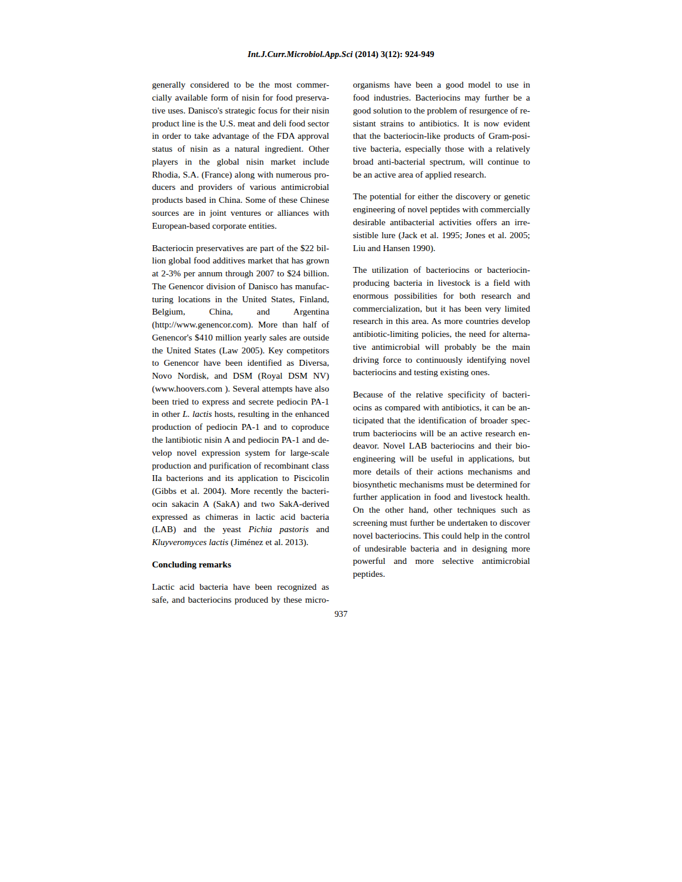Int.J.Curr.Microbiol.App.Sci (2014) 3(12): 924-949
generally considered to be the most commercially available form of nisin for food preservative uses. Danisco's strategic focus for their nisin product line is the U.S. meat and deli food sector in order to take advantage of the FDA approval status of nisin as a natural ingredient. Other players in the global nisin market include Rhodia, S.A. (France) along with numerous producers and providers of various antimicrobial products based in China. Some of these Chinese sources are in joint ventures or alliances with European-based corporate entities.
Bacteriocin preservatives are part of the $22 billion global food additives market that has grown at 2-3% per annum through 2007 to $24 billion. The Genencor division of Danisco has manufacturing locations in the United States, Finland, Belgium, China, and Argentina (http://www.genencor.com). More than half of Genencor's $410 million yearly sales are outside the United States (Law 2005). Key competitors to Genencor have been identified as Diversa, Novo Nordisk, and DSM (Royal DSM NV) (www.hoovers.com ). Several attempts have also been tried to express and secrete pediocin PA-1 in other L. lactis hosts, resulting in the enhanced production of pediocin PA-1 and to coproduce the lantibiotic nisin A and pediocin PA-1 and develop novel expression system for large-scale production and purification of recombinant class IIa bacterions and its application to Piscicolin (Gibbs et al. 2004). More recently the bacteriocin sakacin A (SakA) and two SakA-derived expressed as chimeras in lactic acid bacteria (LAB) and the yeast Pichia pastoris and Kluyveromyces lactis (Jiménez et al. 2013).
Concluding remarks
Lactic acid bacteria have been recognized as safe, and bacteriocins produced by these microorganisms have been a good model to use in food industries. Bacteriocins may further be a good solution to the problem of resurgence of resistant strains to antibiotics. It is now evident that the bacteriocin-like products of Gram-positive bacteria, especially those with a relatively broad anti-bacterial spectrum, will continue to be an active area of applied research.
The potential for either the discovery or genetic engineering of novel peptides with commercially desirable antibacterial activities offers an irresistible lure (Jack et al. 1995; Jones et al. 2005; Liu and Hansen 1990).
The utilization of bacteriocins or bacteriocin-producing bacteria in livestock is a field with enormous possibilities for both research and commercialization, but it has been very limited research in this area. As more countries develop antibiotic-limiting policies, the need for alternative antimicrobial will probably be the main driving force to continuously identifying novel bacteriocins and testing existing ones.
Because of the relative specificity of bacteriocins as compared with antibiotics, it can be anticipated that the identification of broader spectrum bacteriocins will be an active research endeavor. Novel LAB bacteriocins and their bioengineering will be useful in applications, but more details of their actions mechanisms and biosynthetic mechanisms must be determined for further application in food and livestock health. On the other hand, other techniques such as screening must further be undertaken to discover novel bacteriocins. This could help in the control of undesirable bacteria and in designing more powerful and more selective antimicrobial peptides.
937